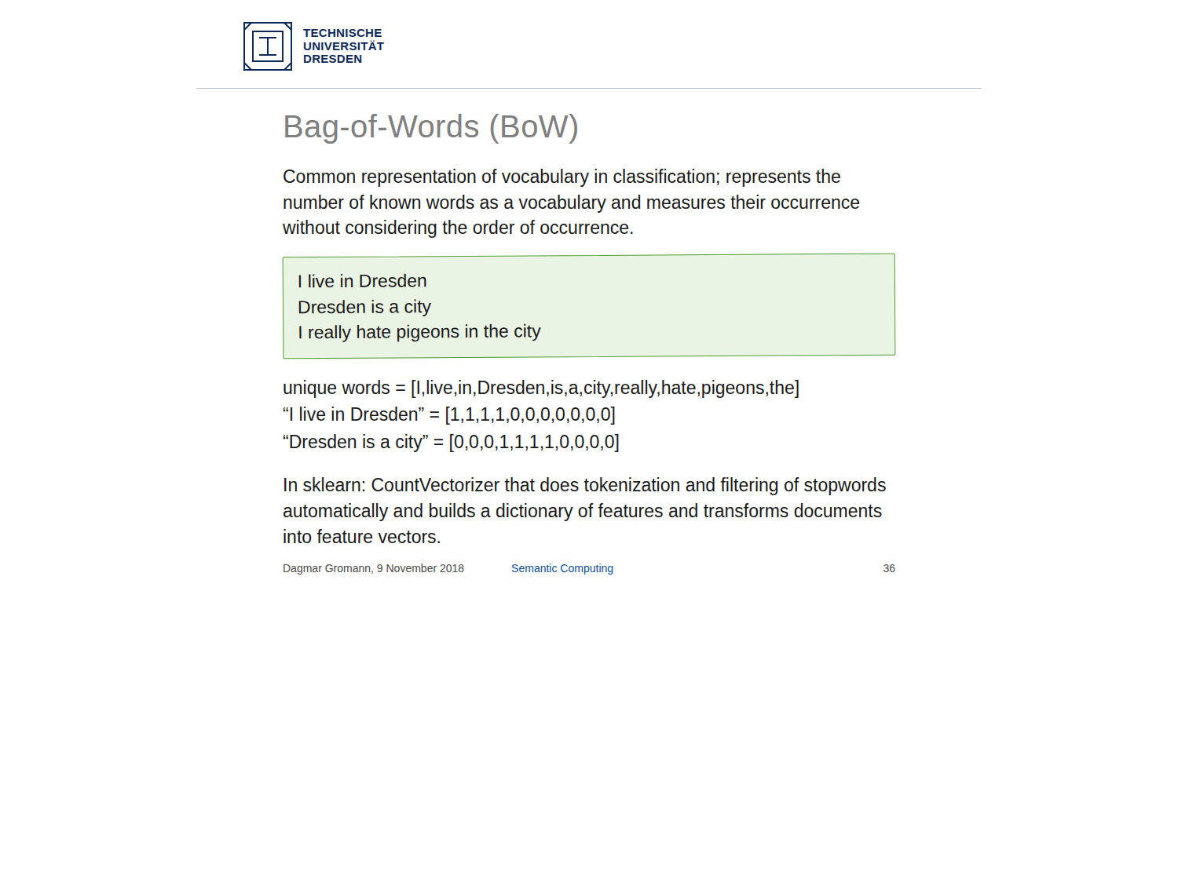Technische
Universität
Dresden
Bag-of-Words (BoW)
Common representation of vocabulary in classification; represents the number of known words as a vocabulary and measures their occurrence without considering the order of occurrence.
I live in Dresden
Dresden is a city
I really hate pigeons in the city
unique words = [I,live,in,Dresden,is,a,city,really,hate,pigeons,the] “I live in Dresden” = [1,1,1,1,0,0,0,0,0,0,0] “Dresden is a city” = [0,0,0,1,1,1,1,0,0,0,0]
In sklearn: CountVectorizer that does tokenization and filtering of stopwords automatically and builds a dictionary of features and transforms documents into feature vectors.
Dagmar Gromann, 9 November 2018
Semantic Computing
36